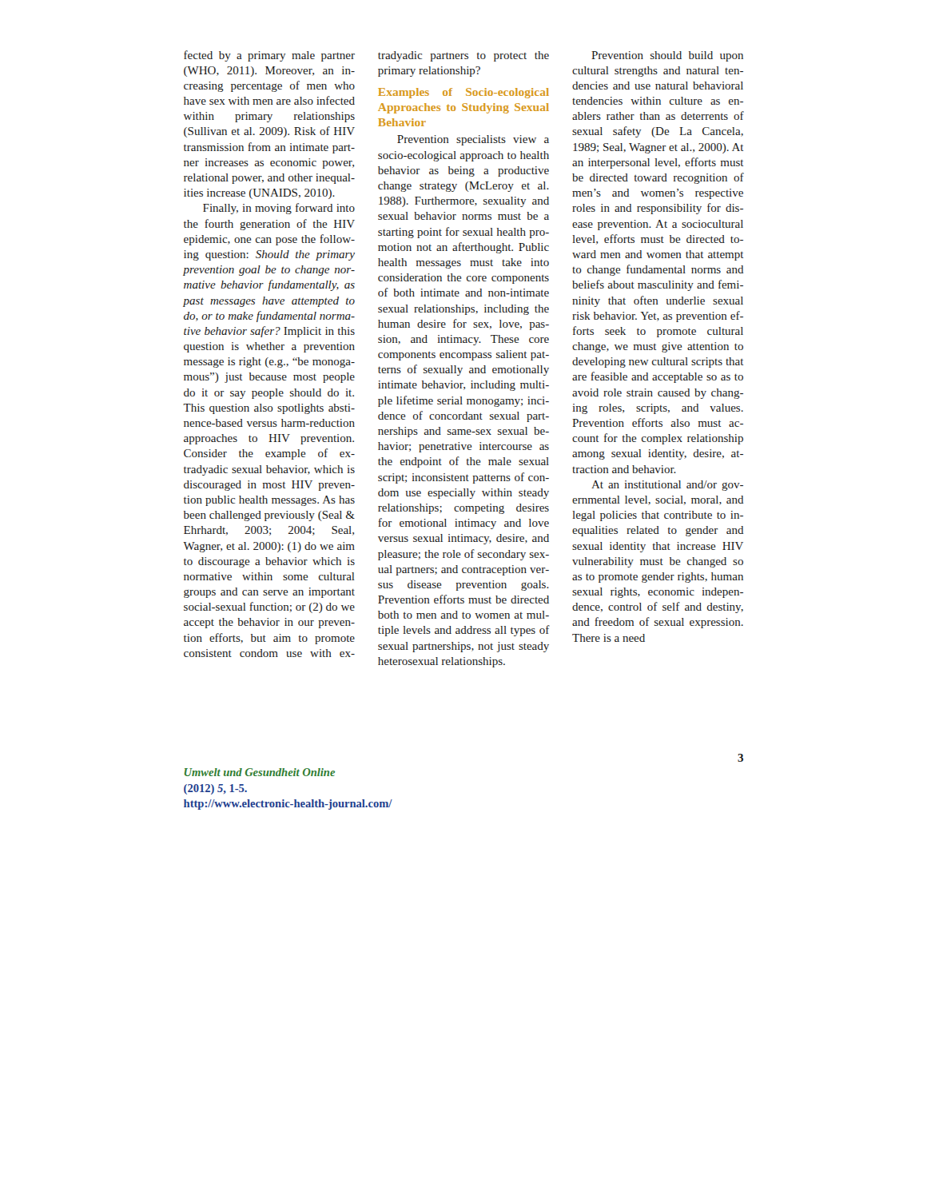fected by a primary male partner (WHO, 2011). Moreover, an increasing percentage of men who have sex with men are also infected within primary relationships (Sullivan et al. 2009). Risk of HIV transmission from an intimate partner increases as economic power, relational power, and other inequalities increase (UNAIDS, 2010).
Finally, in moving forward into the fourth generation of the HIV epidemic, one can pose the following question: Should the primary prevention goal be to change normative behavior fundamentally, as past messages have attempted to do, or to make fundamental normative behavior safer? Implicit in this question is whether a prevention message is right (e.g., “be monogamous”) just because most people do it or say people should do it. This question also spotlights abstinence-based versus harm-reduction approaches to HIV prevention. Consider the example of extradyadic sexual behavior, which is discouraged in most HIV prevention public health messages. As has been challenged previously (Seal & Ehrhardt, 2003; 2004; Seal, Wagner, et al. 2000): (1) do we aim to discourage a behavior which is normative within some cultural groups and can serve an important social-sexual function; or (2) do we accept the behavior in our prevention efforts, but aim to promote consistent condom use with extradyadic partners to protect the primary relationship?
Examples of Socio-ecological Approaches to Studying Sexual Behavior
Prevention specialists view a socio-ecological approach to health behavior as being a productive change strategy (McLeroy et al. 1988). Furthermore, sexuality and sexual behavior norms must be a starting point for sexual health promotion not an afterthought. Public health messages must take into consideration the core components of both intimate and non-intimate sexual relationships, including the human desire for sex, love, passion, and intimacy. These core components encompass salient patterns of sexually and emotionally intimate behavior, including multiple lifetime serial monogamy; incidence of concordant sexual partnerships and same-sex sexual behavior; penetrative intercourse as the endpoint of the male sexual script; inconsistent patterns of condom use especially within steady relationships; competing desires for emotional intimacy and love versus sexual intimacy, desire, and pleasure; the role of secondary sexual partners; and contraception versus disease prevention goals. Prevention efforts must be directed both to men and to women at multiple levels and address all types of sexual partnerships, not just steady heterosexual relationships.
Prevention should build upon cultural strengths and natural tendencies and use natural behavioral tendencies within culture as enablers rather than as deterrents of sexual safety (De La Cancela, 1989; Seal, Wagner et al., 2000). At an interpersonal level, efforts must be directed toward recognition of men’s and women’s respective roles in and responsibility for disease prevention. At a sociocultural level, efforts must be directed toward men and women that attempt to change fundamental norms and beliefs about masculinity and femininity that often underlie sexual risk behavior. Yet, as prevention efforts seek to promote cultural change, we must give attention to developing new cultural scripts that are feasible and acceptable so as to avoid role strain caused by changing roles, scripts, and values. Prevention efforts also must account for the complex relationship among sexual identity, desire, attraction and behavior.
At an institutional and/or governmental level, social, moral, and legal policies that contribute to inequalities related to gender and sexual identity that increase HIV vulnerability must be changed so as to promote gender rights, human sexual rights, economic independence, control of self and destiny, and freedom of sexual expression. There is a need
3
Umwelt und Gesundheit Online
(2012) 5, 1-5.
http://www.electronic-health-journal.com/